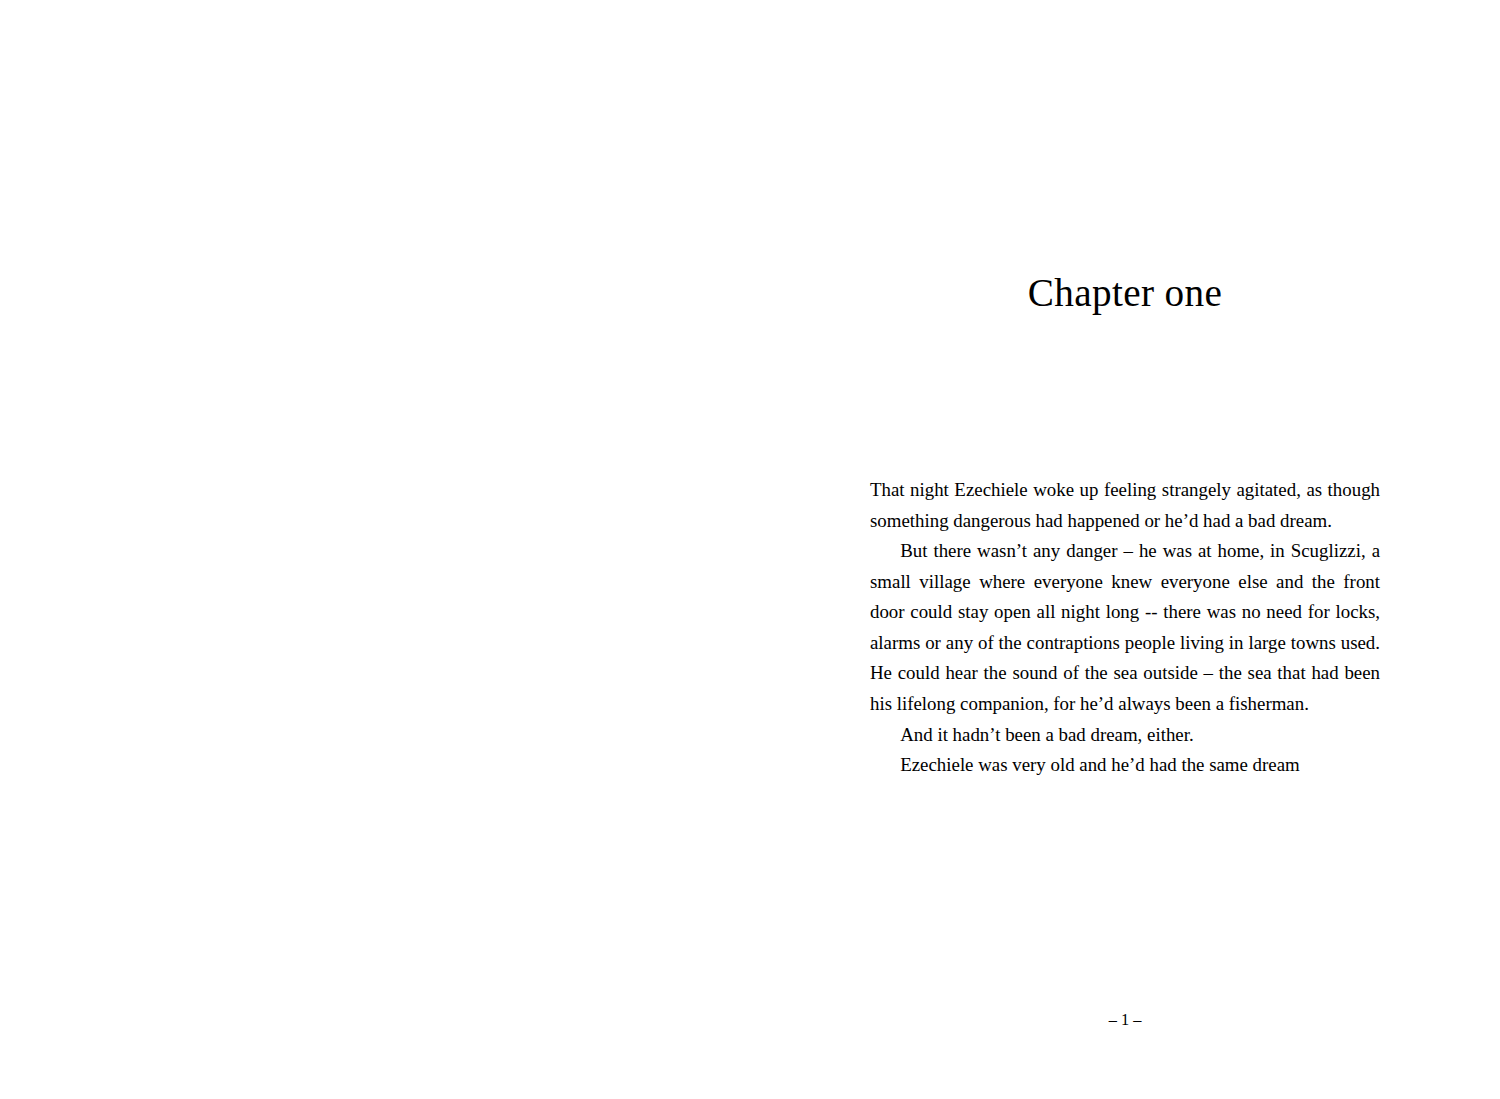Chapter one
That night Ezechiele woke up feeling strangely agitated, as though something dangerous had happened or he’d had a bad dream.
But there wasn’t any danger – he was at home, in Scuglizzi, a small village where everyone knew everyone else and the front door could stay open all night long -- there was no need for locks, alarms or any of the contraptions people living in large towns used. He could hear the sound of the sea outside – the sea that had been his lifelong companion, for he’d always been a fisherman.
And it hadn’t been a bad dream, either.
Ezechiele was very old and he’d had the same dream
– 1 –